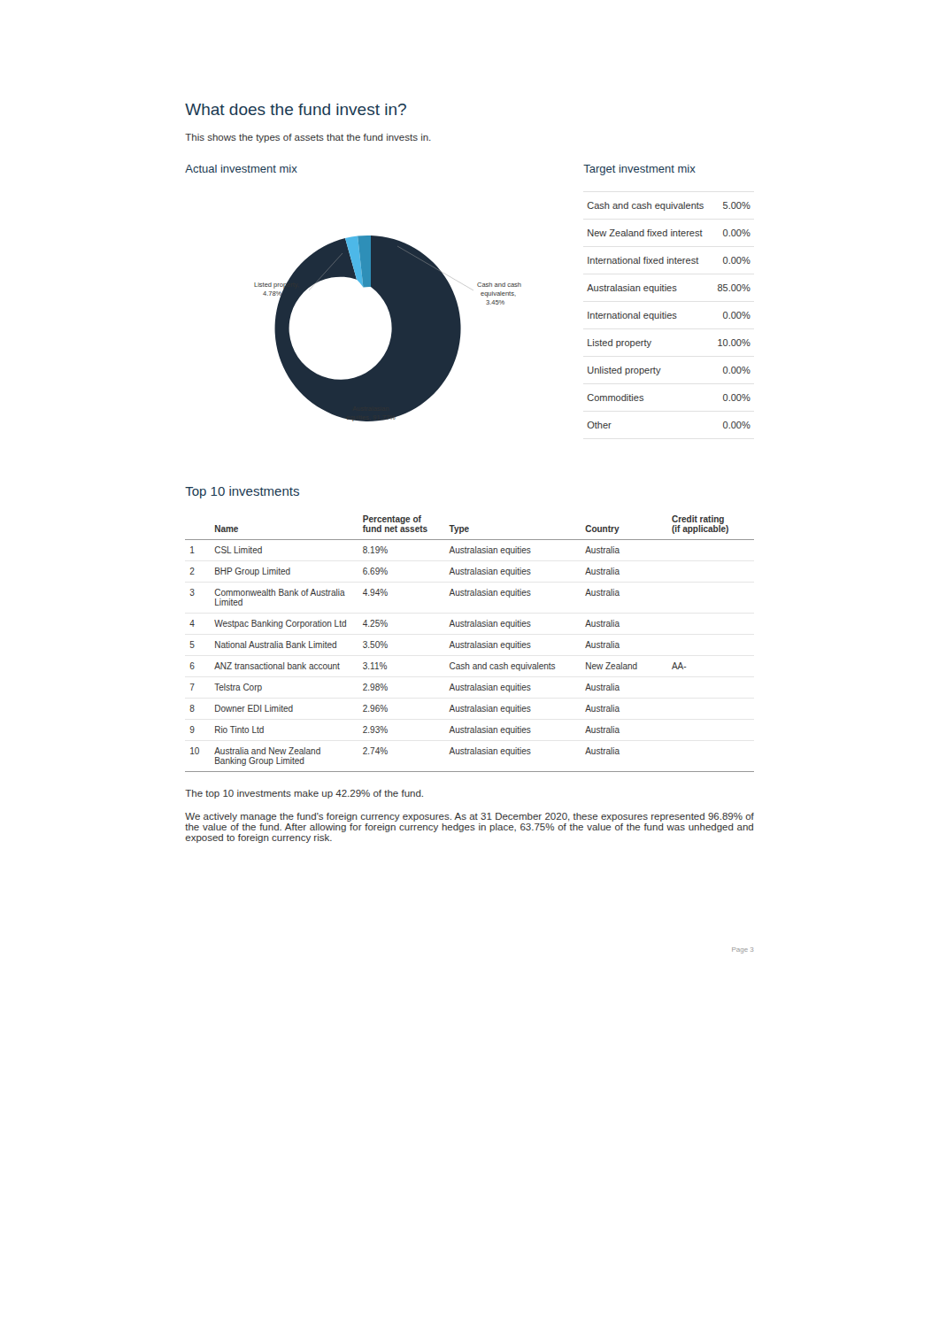What does the fund invest in?
This shows the types of assets that the fund invests in.
Actual investment mix
Listed property, 4.78% Cash and cash equivalents, 3.45% Australasian equities, 91.77%
Target investment mix
| Cash and cash equivalents | 5.00% |
| New Zealand fixed interest | 0.00% |
| International fixed interest | 0.00% |
| Australasian equities | 85.00% |
| International equities | 0.00% |
| Listed property | 10.00% |
| Unlisted property | 0.00% |
| Commodities | 0.00% |
| Other | 0.00% |
Top 10 investments
| | Name | Percentage of fund net assets | Type | Country | Credit rating (if applicable) |
| --- | --- | --- | --- | --- | --- |
| 1 | CSL Limited | 8.19% | Australasian equities | Australia | |
| 2 | BHP Group Limited | 6.69% | Australasian equities | Australia | |
| 3 | Commonwealth Bank of Australia Limited | 4.94% | Australasian equities | Australia | |
| 4 | Westpac Banking Corporation Ltd | 4.25% | Australasian equities | Australia | |
| 5 | National Australia Bank Limited | 3.50% | Australasian equities | Australia | |
| 6 | ANZ transactional bank account | 3.11% | Cash and cash equivalents | New Zealand | AA- |
| 7 | Telstra Corp | 2.98% | Australasian equities | Australia | |
| 8 | Downer EDI Limited | 2.96% | Australasian equities | Australia | |
| 9 | Rio Tinto Ltd | 2.93% | Australasian equities | Australia | |
| 10 | Australia and New Zealand Banking Group Limited | 2.74% | Australasian equities | Australia | |
The top 10 investments make up 42.29% of the fund.
We actively manage the fund's foreign currency exposures. As at 31 December 2020, these exposures represented 96.89% of the value of the fund. After allowing for foreign currency hedges in place, 63.75% of the value of the fund was unhedged and exposed to foreign currency risk.
Page 3